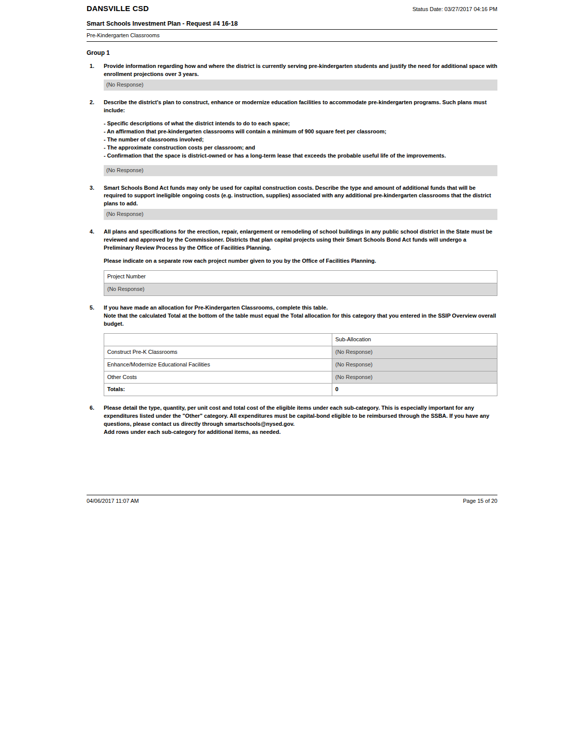DANSVILLE CSD
Status Date: 03/27/2017 04:16 PM
Smart Schools Investment Plan - Request #4 16-18
Pre-Kindergarten Classrooms
Group 1
Provide information regarding how and where the district is currently serving pre-kindergarten students and justify the need for additional space with enrollment projections over 3 years.
(No Response)
Describe the district's plan to construct, enhance or modernize education facilities to accommodate pre-kindergarten programs. Such plans must include:
- Specific descriptions of what the district intends to do to each space;
- An affirmation that pre-kindergarten classrooms will contain a minimum of 900 square feet per classroom;
- The number of classrooms involved;
- The approximate construction costs per classroom; and
- Confirmation that the space is district-owned or has a long-term lease that exceeds the probable useful life of the improvements.
(No Response)
Smart Schools Bond Act funds may only be used for capital construction costs. Describe the type and amount of additional funds that will be required to support ineligible ongoing costs (e.g. instruction, supplies) associated with any additional pre-kindergarten classrooms that the district plans to add.
(No Response)
All plans and specifications for the erection, repair, enlargement or remodeling of school buildings in any public school district in the State must be reviewed and approved by the Commissioner. Districts that plan capital projects using their Smart Schools Bond Act funds will undergo a Preliminary Review Process by the Office of Facilities Planning.
Please indicate on a separate row each project number given to you by the Office of Facilities Planning.
| Project Number |
| --- |
| (No Response) |
If you have made an allocation for Pre-Kindergarten Classrooms, complete this table.
Note that the calculated Total at the bottom of the table must equal the Total allocation for this category that you entered in the SSIP Overview overall budget.
| | Sub-Allocation |
| --- | --- |
| Construct Pre-K Classrooms | (No Response) |
| Enhance/Modernize Educational Facilities | (No Response) |
| Other Costs | (No Response) |
| Totals: | 0 |
Please detail the type, quantity, per unit cost and total cost of the eligible items under each sub-category. This is especially important for any expenditures listed under the "Other" category. All expenditures must be capital-bond eligible to be reimbursed through the SSBA. If you have any questions, please contact us directly through smartschools@nysed.gov.
Add rows under each sub-category for additional items, as needed.
04/06/2017 11:07 AM
Page 15 of 20